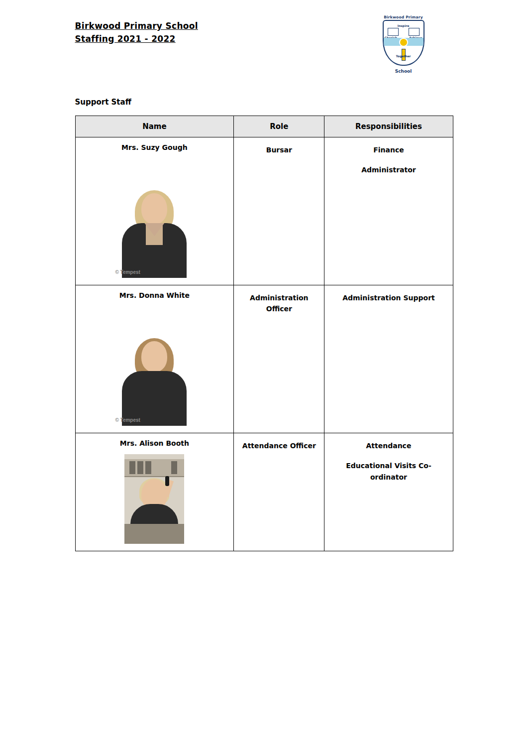Birkwood Primary School
Staffing 2021 - 2022
Birkwood Primary
Inspire Cherish Achieve
Together
School
Support Staff
| Name | Role | Responsibilities |
| --- | --- | --- |
| Mrs. Suzy Gough © Tempest | Bursar | Finance Administrator |
| Mrs. Donna White © Tempest | Administration Officer | Administration Support |
| Mrs. Alison Booth | Attendance Officer | Attendance Educational Visits Co-ordinator |